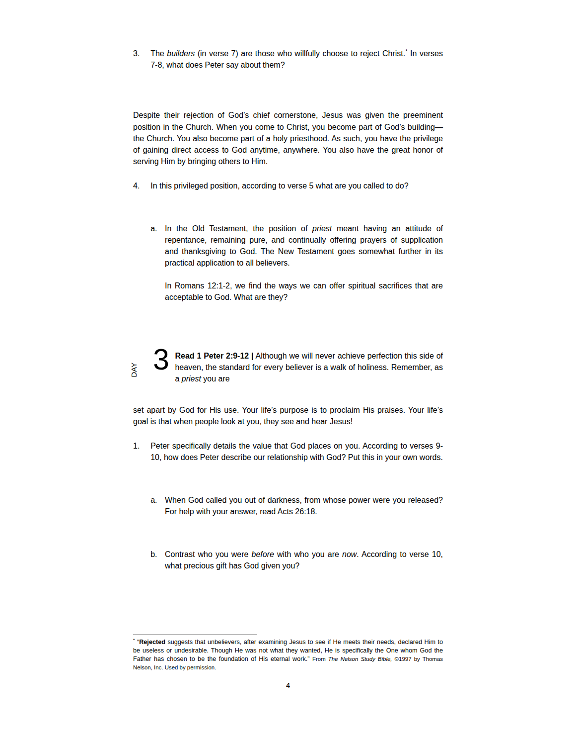3.
The builders (in verse 7) are those who willfully choose to reject Christ.* In verses 7-8, what does Peter say about them?
Despite their rejection of God’s chief cornerstone, Jesus was given the preeminent position in the Church. When you come to Christ, you become part of God’s building—the Church. You also become part of a holy priesthood. As such, you have the privilege of gaining direct access to God anytime, anywhere. You also have the great honor of serving Him by bringing others to Him.
4.
In this privileged position, according to verse 5 what are you called to do?
a.
In the Old Testament, the position of priest meant having an attitude of repentance, remaining pure, and continually offering prayers of supplication and thanksgiving to God. The New Testament goes somewhat further in its practical application to all believers.
In Romans 12:1-2, we find the ways we can offer spiritual sacrifices that are acceptable to God. What are they?
DAY
3
Read 1 Peter 2:9-12 | Although we will never achieve perfection this side of heaven, the standard for every believer is a walk of holiness. Remember, as a priest you are
set apart by God for His use. Your life’s purpose is to proclaim His praises. Your life’s goal is that when people look at you, they see and hear Jesus!
1.
Peter specifically details the value that God places on you. According to verses 9-10, how does Peter describe our relationship with God? Put this in your own words.
a.
When God called you out of darkness, from whose power were you released? For help with your answer, read Acts 26:18.
b.
Contrast who you were before with who you are now. According to verse 10, what precious gift has God given you?
* “Rejected suggests that unbelievers, after examining Jesus to see if He meets their needs, declared Him to be useless or undesirable. Though He was not what they wanted, He is specifically the One whom God the Father has chosen to be the foundation of His eternal work.” From The Nelson Study Bible, ©1997 by Thomas Nelson, Inc. Used by permission.
4